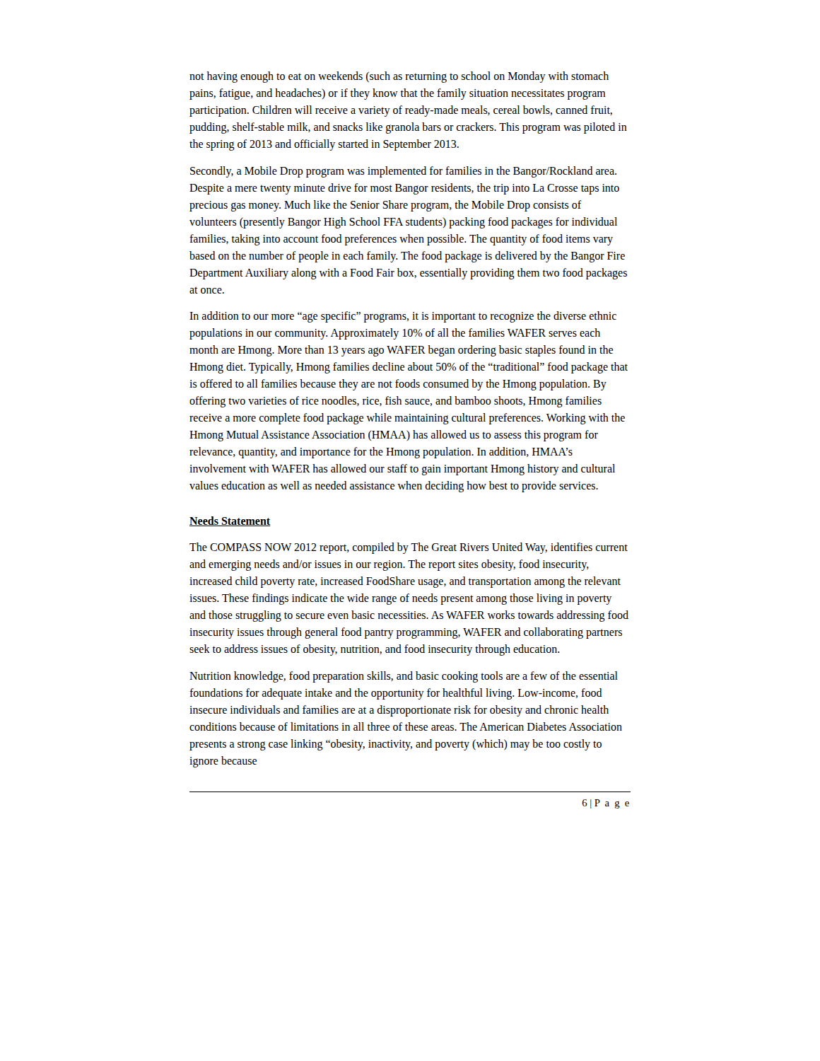not having enough to eat on weekends (such as returning to school on Monday with stomach pains, fatigue, and headaches) or if they know that the family situation necessitates program participation. Children will receive a variety of ready-made meals, cereal bowls, canned fruit, pudding, shelf-stable milk, and snacks like granola bars or crackers. This program was piloted in the spring of 2013 and officially started in September 2013.
Secondly, a Mobile Drop program was implemented for families in the Bangor/Rockland area. Despite a mere twenty minute drive for most Bangor residents, the trip into La Crosse taps into precious gas money. Much like the Senior Share program, the Mobile Drop consists of volunteers (presently Bangor High School FFA students) packing food packages for individual families, taking into account food preferences when possible. The quantity of food items vary based on the number of people in each family. The food package is delivered by the Bangor Fire Department Auxiliary along with a Food Fair box, essentially providing them two food packages at once.
In addition to our more “age specific” programs, it is important to recognize the diverse ethnic populations in our community. Approximately 10% of all the families WAFER serves each month are Hmong. More than 13 years ago WAFER began ordering basic staples found in the Hmong diet. Typically, Hmong families decline about 50% of the “traditional” food package that is offered to all families because they are not foods consumed by the Hmong population. By offering two varieties of rice noodles, rice, fish sauce, and bamboo shoots, Hmong families receive a more complete food package while maintaining cultural preferences. Working with the Hmong Mutual Assistance Association (HMAA) has allowed us to assess this program for relevance, quantity, and importance for the Hmong population. In addition, HMAA’s involvement with WAFER has allowed our staff to gain important Hmong history and cultural values education as well as needed assistance when deciding how best to provide services.
Needs Statement
The COMPASS NOW 2012 report, compiled by The Great Rivers United Way, identifies current and emerging needs and/or issues in our region. The report sites obesity, food insecurity, increased child poverty rate, increased FoodShare usage, and transportation among the relevant issues. These findings indicate the wide range of needs present among those living in poverty and those struggling to secure even basic necessities. As WAFER works towards addressing food insecurity issues through general food pantry programming, WAFER and collaborating partners seek to address issues of obesity, nutrition, and food insecurity through education.
Nutrition knowledge, food preparation skills, and basic cooking tools are a few of the essential foundations for adequate intake and the opportunity for healthful living. Low-income, food insecure individuals and families are at a disproportionate risk for obesity and chronic health conditions because of limitations in all three of these areas. The American Diabetes Association presents a strong case linking “obesity, inactivity, and poverty (which) may be too costly to ignore because
6 | P a g e